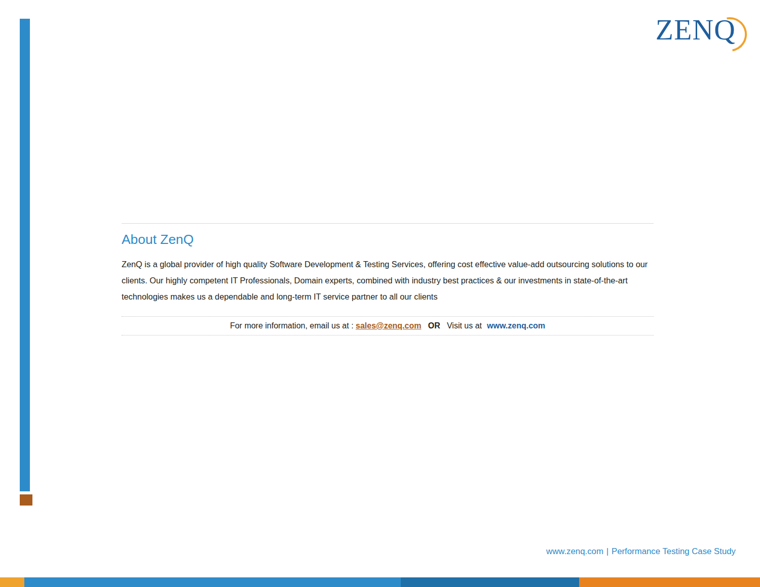ZENQ
About ZenQ
ZenQ is a global provider of high quality Software Development & Testing Services, offering cost effective value-add outsourcing solutions to our clients. Our highly competent IT Professionals, Domain experts, combined with industry best practices & our investments in state-of-the-art technologies makes us a dependable and long-term IT service partner to all our clients
For more information, email us at : sales@zenq.com OR Visit us at www.zenq.com
www.zenq.com|Performance Testing Case Study